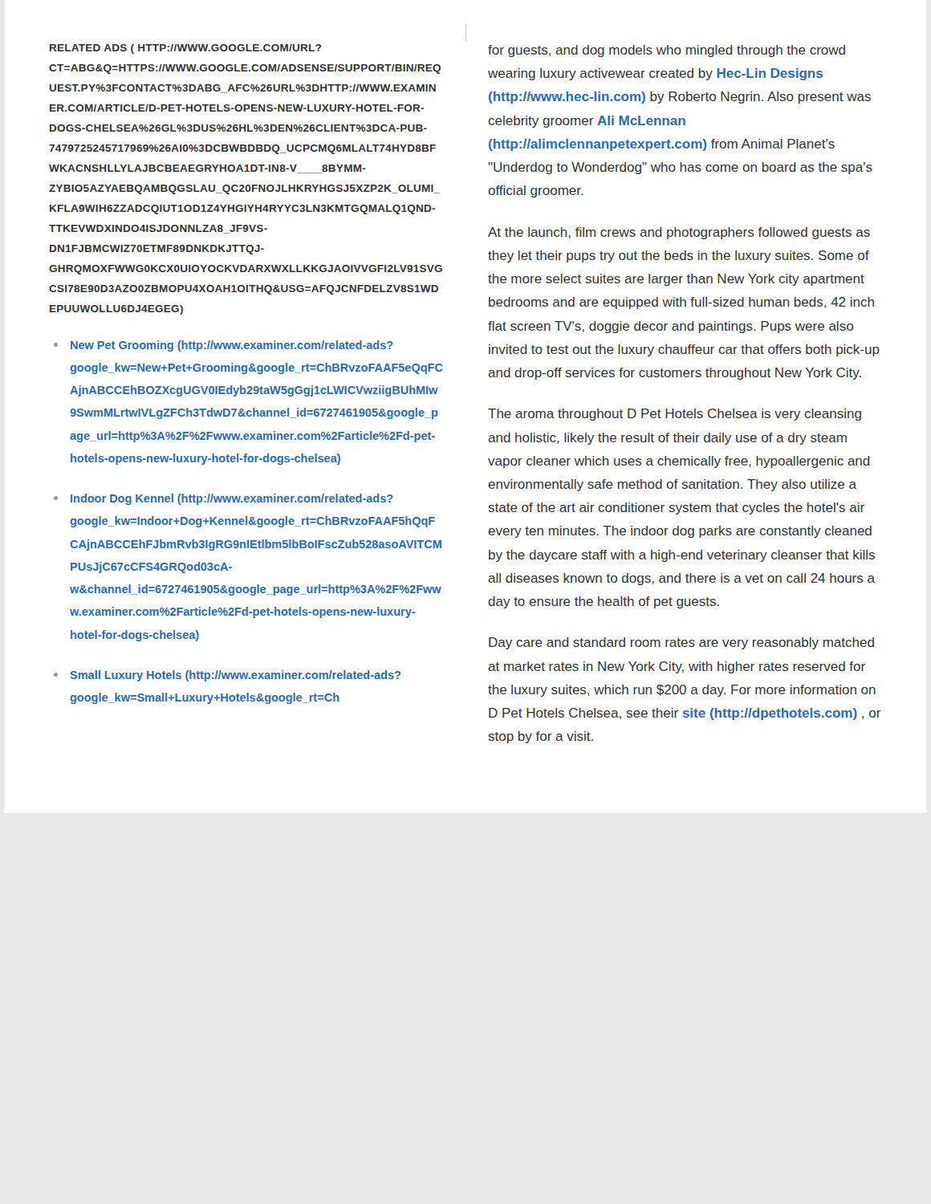RELATED ADS ( HTTP://WWW.GOOGLE.COM/URL?CT=ABG&Q=HTTPS://WWW.GOOGLE.COM/ADSENSE/SUPPORT/BIN/REQUEST.PY%3FCONTACT%3DABG_AFC%26URL%3DHTTP://WWW.EXAMINER.COM/ARTICLE/D-PET-HOTELS-OPENS-NEW-LUXURY-HOTEL-FOR-DOGS-CHELSEA%26GL%3DUS%26HL%3DEN%26CLIENT%3DCA-PUB-7479725245717969%26AI0%3DCBWBDBDQ_UCPCMQ6MLALT74HYD8BFWKACNSHLLYLAJBCBEAEGRYHOA1DT-IN8-V____8BYMM-ZYBIO5AZYAEBQAMBQGSLAU_QC20FNOJLHKRYHGSJ5XZP2K_OLUMI_KFLA9WIH6ZZADCQIUT1OD1Z4YHGIYH4RYYC3LN3KMTGQMALQ1QND-TTKEVWDXINDO4ISJDONNLZA8_JF9VS-DN1FJBMCWIZ70ETMF89DNKDKJTTQJ-GHRQMOXFWWG0KCX0UIOYOCKVDARXWXLLKKGJAOIVVGFI2LV91SVGCSI78E90D3AZO0ZBMOPU4XOAH1OITHQ&USG=AFQJCNFDELZV8S1WDEPUUWOLLU6DJ4EGEG)
New Pet Grooming (http://www.examiner.com/related-ads?google_kw=New+Pet+Grooming&google_rt=ChBRvzoFAAF5eQqFCAjnABCCEhBOZXcgUGV0IEdyb29taW5gGgj1cLWICVwziigBUhMIw9SwmMLrtwIVLgZFCh3TdwD7&channel_id=6727461905&google_page_url=http%3A%2F%2Fwww.examiner.com%2Farticle%2Fd-pet-hotels-opens-new-luxury-hotel-for-dogs-chelsea)
Indoor Dog Kennel (http://www.examiner.com/related-ads?google_kw=Indoor+Dog+Kennel&google_rt=ChBRvzoFAAF5hQqFCAjnABCCEhFJbmRvb3IgRG9nIEtlbm5lbBoIFscZub528asoAVITCMPUsJjC67cCFS4GRQod03cA-w&channel_id=6727461905&google_page_url=http%3A%2F%2Fwww.examiner.com%2Farticle%2Fd-pet-hotels-opens-new-luxury-hotel-for-dogs-chelsea)
Small Luxury Hotels (http://www.examiner.com/related-ads?google_kw=Small+Luxury+Hotels&google_rt=Ch
for guests, and dog models who mingled through the crowd wearing luxury activewear created by Hec-Lin Designs (http://www.hec-lin.com) by Roberto Negrin. Also present was celebrity groomer Ali McLennan (http://alimclennanpetexpert.com) from Animal Planet's "Underdog to Wonderdog" who has come on board as the spa's official groomer.
At the launch, film crews and photographers followed guests as they let their pups try out the beds in the luxury suites. Some of the more select suites are larger than New York city apartment bedrooms and are equipped with full-sized human beds, 42 inch flat screen TV's, doggie decor and paintings. Pups were also invited to test out the luxury chauffeur car that offers both pick-up and drop-off services for customers throughout New York City.
The aroma throughout D Pet Hotels Chelsea is very cleansing and holistic, likely the result of their daily use of a dry steam vapor cleaner which uses a chemically free, hypoallergenic and environmentally safe method of sanitation. They also utilize a state of the art air conditioner system that cycles the hotel's air every ten minutes. The indoor dog parks are constantly cleaned by the daycare staff with a high-end veterinary cleanser that kills all diseases known to dogs, and there is a vet on call 24 hours a day to ensure the health of pet guests.
Day care and standard room rates are very reasonably matched at market rates in New York City, with higher rates reserved for the luxury suites, which run $200 a day. For more information on D Pet Hotels Chelsea, see their site (http://dpethotels.com) , or stop by for a visit.